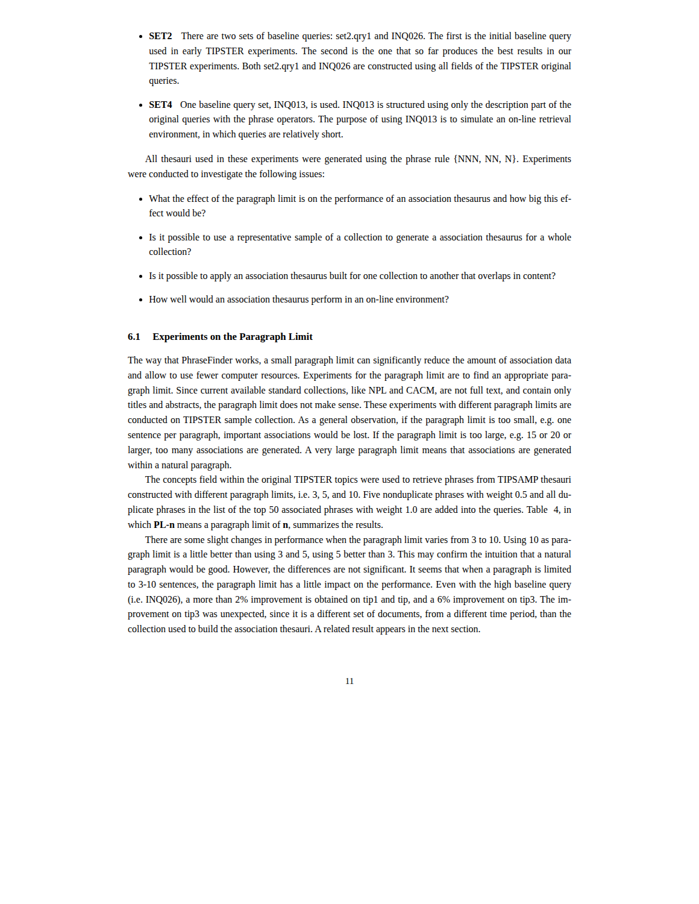SET2 There are two sets of baseline queries: set2.qry1 and INQ026. The first is the initial baseline query used in early TIPSTER experiments. The second is the one that so far produces the best results in our TIPSTER experiments. Both set2.qry1 and INQ026 are constructed using all fields of the TIPSTER original queries.
SET4 One baseline query set, INQ013, is used. INQ013 is structured using only the description part of the original queries with the phrase operators. The purpose of using INQ013 is to simulate an on-line retrieval environment, in which queries are relatively short.
All thesauri used in these experiments were generated using the phrase rule {NNN, NN, N}. Experiments were conducted to investigate the following issues:
What the effect of the paragraph limit is on the performance of an association thesaurus and how big this effect would be?
Is it possible to use a representative sample of a collection to generate a association thesaurus for a whole collection?
Is it possible to apply an association thesaurus built for one collection to another that overlaps in content?
How well would an association thesaurus perform in an on-line environment?
6.1 Experiments on the Paragraph Limit
The way that PhraseFinder works, a small paragraph limit can significantly reduce the amount of association data and allow to use fewer computer resources. Experiments for the paragraph limit are to find an appropriate paragraph limit. Since current available standard collections, like NPL and CACM, are not full text, and contain only titles and abstracts, the paragraph limit does not make sense. These experiments with different paragraph limits are conducted on TIPSTER sample collection. As a general observation, if the paragraph limit is too small, e.g. one sentence per paragraph, important associations would be lost. If the paragraph limit is too large, e.g. 15 or 20 or larger, too many associations are generated. A very large paragraph limit means that associations are generated within a natural paragraph.
The concepts field within the original TIPSTER topics were used to retrieve phrases from TIPSAMP thesauri constructed with different paragraph limits, i.e. 3, 5, and 10. Five nonduplicate phrases with weight 0.5 and all duplicate phrases in the list of the top 50 associated phrases with weight 1.0 are added into the queries. Table 4, in which PL-n means a paragraph limit of n, summarizes the results.
There are some slight changes in performance when the paragraph limit varies from 3 to 10. Using 10 as paragraph limit is a little better than using 3 and 5, using 5 better than 3. This may confirm the intuition that a natural paragraph would be good. However, the differences are not significant. It seems that when a paragraph is limited to 3-10 sentences, the paragraph limit has a little impact on the performance. Even with the high baseline query (i.e. INQ026), a more than 2% improvement is obtained on tip1 and tip, and a 6% improvement on tip3. The improvement on tip3 was unexpected, since it is a different set of documents, from a different time period, than the collection used to build the association thesauri. A related result appears in the next section.
11